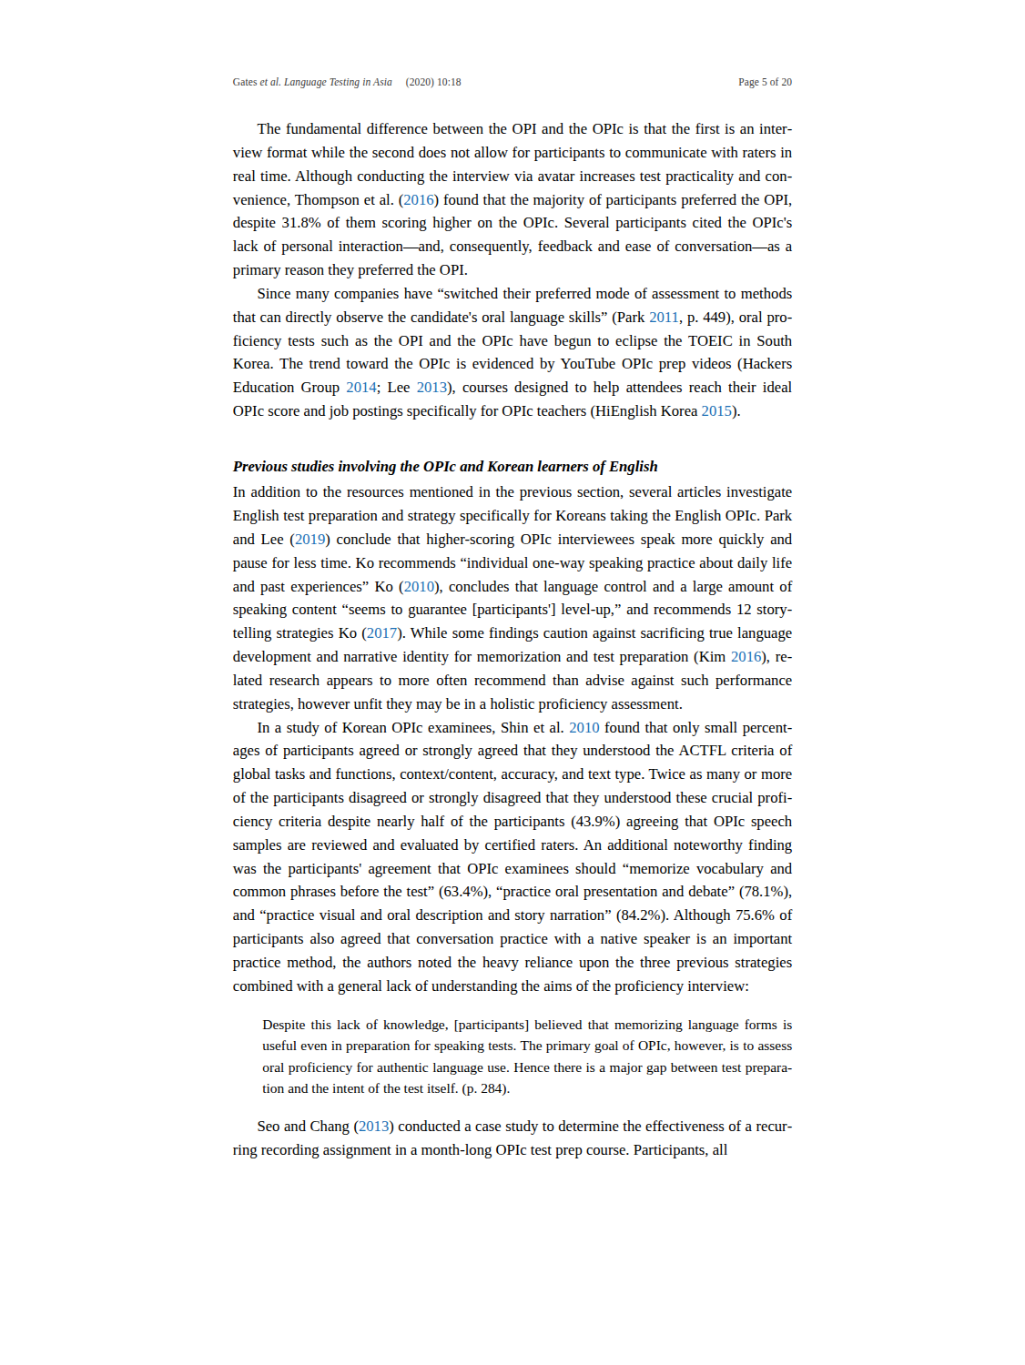Gates et al. Language Testing in Asia (2020) 10:18
Page 5 of 20
The fundamental difference between the OPI and the OPIc is that the first is an interview format while the second does not allow for participants to communicate with raters in real time. Although conducting the interview via avatar increases test practicality and convenience, Thompson et al. (2016) found that the majority of participants preferred the OPI, despite 31.8% of them scoring higher on the OPIc. Several participants cited the OPIc's lack of personal interaction—and, consequently, feedback and ease of conversation—as a primary reason they preferred the OPI.
Since many companies have “switched their preferred mode of assessment to methods that can directly observe the candidate's oral language skills” (Park 2011, p. 449), oral proficiency tests such as the OPI and the OPIc have begun to eclipse the TOEIC in South Korea. The trend toward the OPIc is evidenced by YouTube OPIc prep videos (Hackers Education Group 2014; Lee 2013), courses designed to help attendees reach their ideal OPIc score and job postings specifically for OPIc teachers (HiEnglish Korea 2015).
Previous studies involving the OPIc and Korean learners of English
In addition to the resources mentioned in the previous section, several articles investigate English test preparation and strategy specifically for Koreans taking the English OPIc. Park and Lee (2019) conclude that higher-scoring OPIc interviewees speak more quickly and pause for less time. Ko recommends “individual one-way speaking practice about daily life and past experiences” Ko (2010), concludes that language control and a large amount of speaking content “seems to guarantee [participants'] level-up,” and recommends 12 storytelling strategies Ko (2017). While some findings caution against sacrificing true language development and narrative identity for memorization and test preparation (Kim 2016), related research appears to more often recommend than advise against such performance strategies, however unfit they may be in a holistic proficiency assessment.
In a study of Korean OPIc examinees, Shin et al. 2010 found that only small percentages of participants agreed or strongly agreed that they understood the ACTFL criteria of global tasks and functions, context/content, accuracy, and text type. Twice as many or more of the participants disagreed or strongly disagreed that they understood these crucial proficiency criteria despite nearly half of the participants (43.9%) agreeing that OPIc speech samples are reviewed and evaluated by certified raters. An additional noteworthy finding was the participants' agreement that OPIc examinees should “memorize vocabulary and common phrases before the test” (63.4%), “practice oral presentation and debate” (78.1%), and “practice visual and oral description and story narration” (84.2%). Although 75.6% of participants also agreed that conversation practice with a native speaker is an important practice method, the authors noted the heavy reliance upon the three previous strategies combined with a general lack of understanding the aims of the proficiency interview:
Despite this lack of knowledge, [participants] believed that memorizing language forms is useful even in preparation for speaking tests. The primary goal of OPIc, however, is to assess oral proficiency for authentic language use. Hence there is a major gap between test preparation and the intent of the test itself. (p. 284).
Seo and Chang (2013) conducted a case study to determine the effectiveness of a recurring recording assignment in a month-long OPIc test prep course. Participants, all